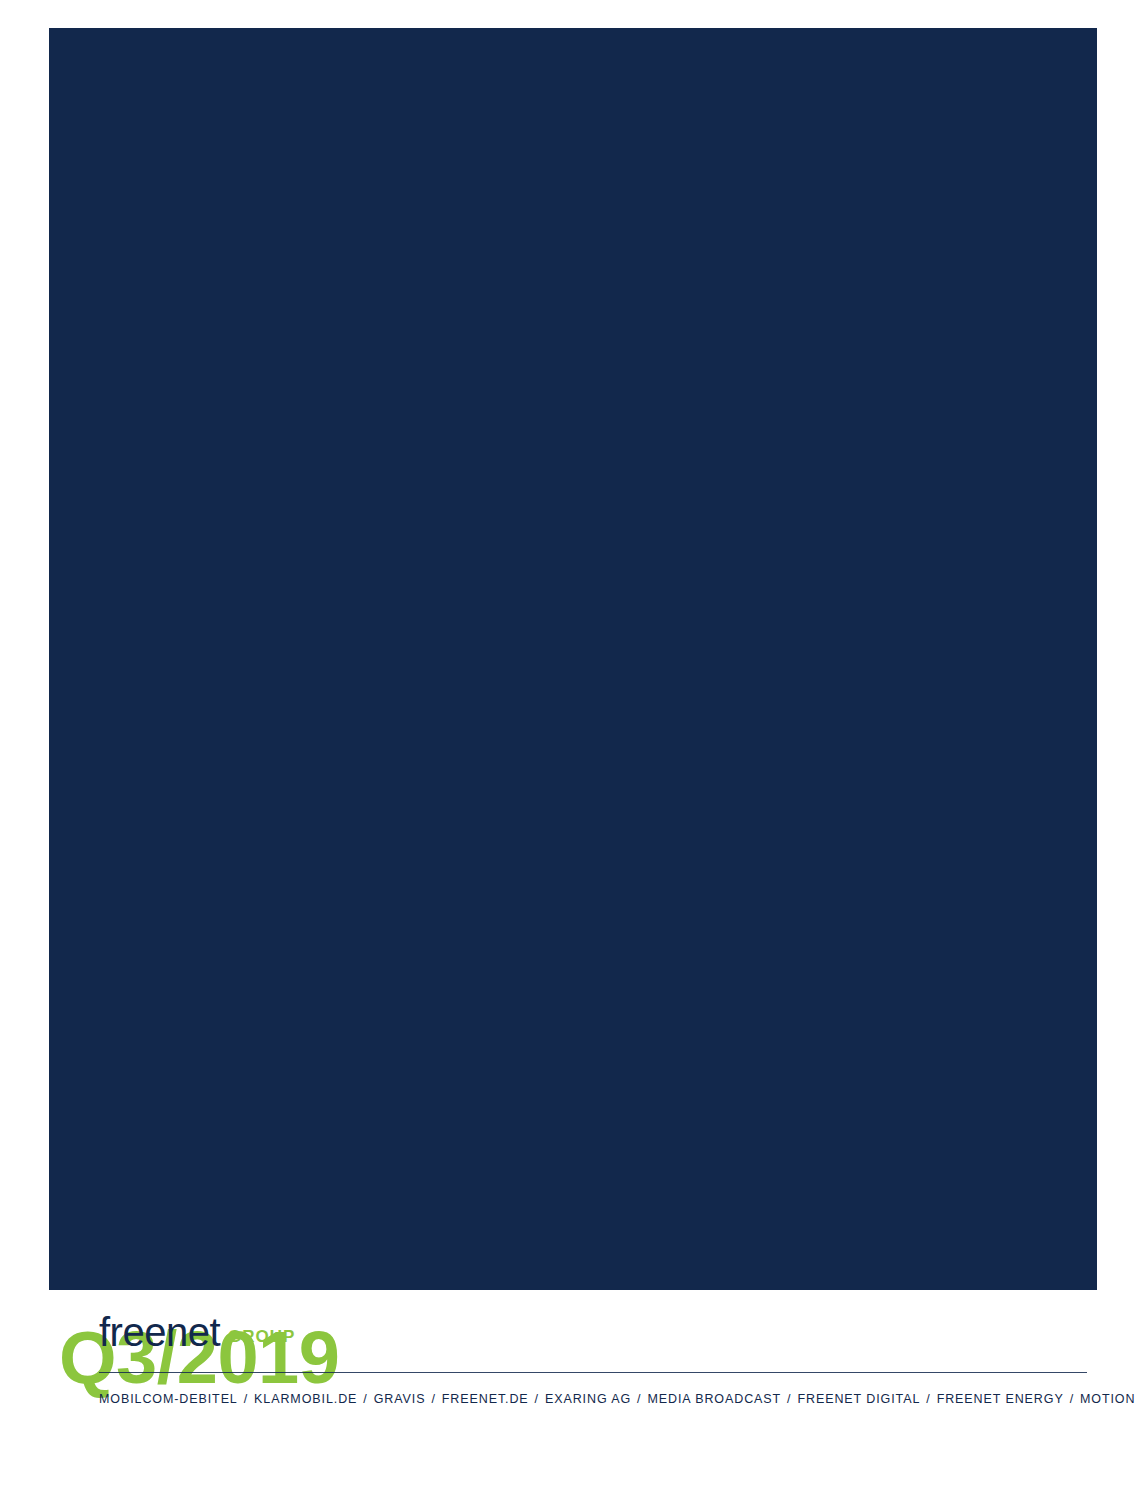Q3/2019
Interim statement as of 30 September 2019
freenet GROUP
MOBILCOM-DEBITEL/KLARMOBIL.DE/GRAVIS/FREENET.DE/EXARING AG/MEDIA BROADCAST/FREENET DIGITAL/FREENET ENERGY/MOTION TM